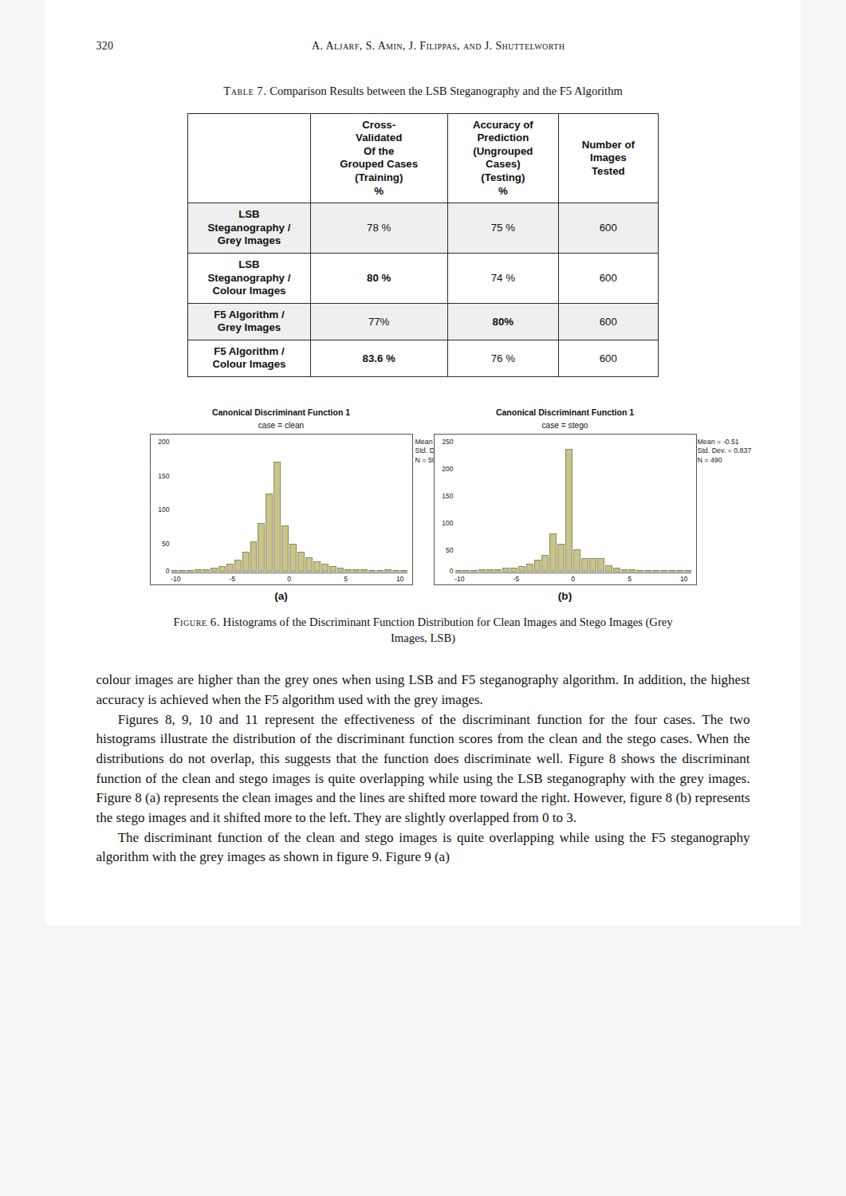320 A. Aljarf, S. Amin, J. Filippas, and J. Shuttelworth
Table 7. Comparison Results between the LSB Steganography and the F5 Algorithm
| | Cross- Validated Of the Grouped Cases (Training) % | Accuracy of Prediction (Ungrouped Cases) (Testing) % | Number of Images Tested |
| --- | --- | --- | --- |
| LSB Steganography / Grey Images | 78 % | 75 % | 600 |
| LSB Steganography / Colour Images | 80 % | 74 % | 600 |
| F5 Algorithm / Grey Images | 77% | 80% | 600 |
| F5 Algorithm / Colour Images | 83.6 % | 76 % | 600 |
Canonical Discriminant Function 1
case = clean
Mean = 0.50
Std. Dev. = 1.138
N = 500
200 150 100 50 0
-10 -5 0 5 10
(a)
Canonical Discriminant Function 1
case = stego
Mean = -0.51
Std. Dev. = 0.837
N = 490
250 200 150 100 50 0
-10 -5 0 5 10
(b)
Figure 6. Histograms of the Discriminant Function Distribution for Clean Images and Stego Images (Grey Images, LSB)
colour images are higher than the grey ones when using LSB and F5 steganography algorithm. In addition, the highest accuracy is achieved when the F5 algorithm used with the grey images.
Figures 8, 9, 10 and 11 represent the effectiveness of the discriminant function for the four cases. The two histograms illustrate the distribution of the discriminant function scores from the clean and the stego cases. When the distributions do not overlap, this suggests that the function does discriminate well. Figure 8 shows the discriminant function of the clean and stego images is quite overlapping while using the LSB steganography with the grey images. Figure 8 (a) represents the clean images and the lines are shifted more toward the right. However, figure 8 (b) represents the stego images and it shifted more to the left. They are slightly overlapped from 0 to 3.
The discriminant function of the clean and stego images is quite overlapping while using the F5 steganography algorithm with the grey images as shown in figure 9. Figure 9 (a)